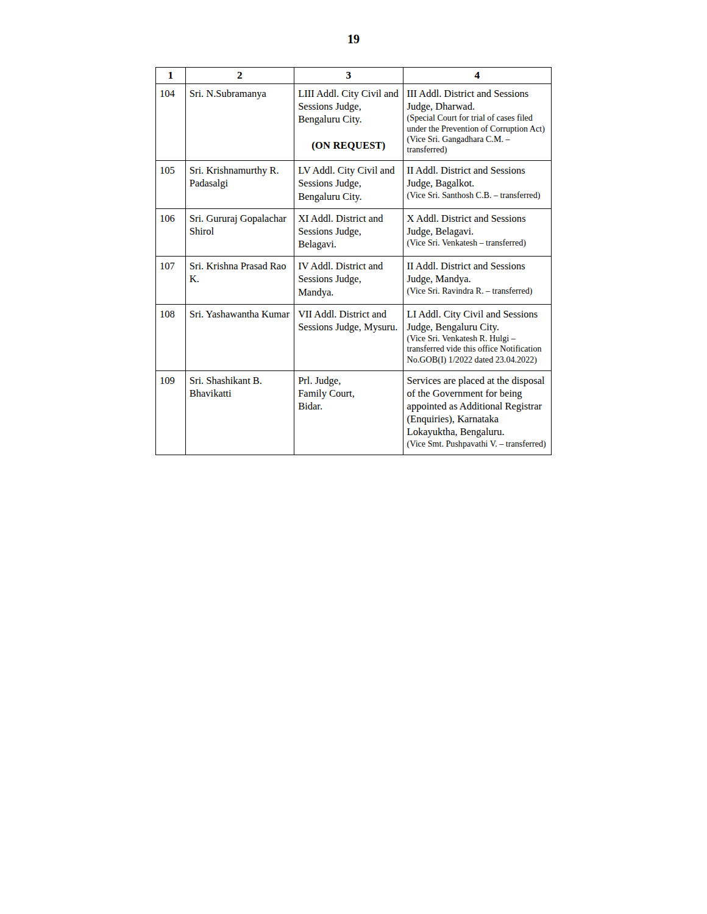19
| 1 | 2 | 3 | 4 |
| --- | --- | --- | --- |
| 104 | Sri. N.Subramanya | LIII Addl. City Civil and Sessions Judge, Bengaluru City. (ON REQUEST) | III Addl. District and Sessions Judge, Dharwad. (Special Court for trial of cases filed under the Prevention of Corruption Act) (Vice Sri. Gangadhara C.M. – transferred) |
| 105 | Sri. Krishnamurthy R. Padasalgi | LV Addl. City Civil and Sessions Judge, Bengaluru City. | II Addl. District and Sessions Judge, Bagalkot. (Vice Sri. Santhosh C.B. – transferred) |
| 106 | Sri. Gururaj Gopalachar Shirol | XI Addl. District and Sessions Judge, Belagavi. | X Addl. District and Sessions Judge, Belagavi. (Vice Sri. Venkatesh – transferred) |
| 107 | Sri. Krishna Prasad Rao K. | IV Addl. District and Sessions Judge, Mandya. | II Addl. District and Sessions Judge, Mandya. (Vice Sri. Ravindra R. – transferred) |
| 108 | Sri. Yashawantha Kumar | VII Addl. District and Sessions Judge, Mysuru. | LI Addl. City Civil and Sessions Judge, Bengaluru City. (Vice Sri. Venkatesh R. Hulgi – transferred vide this office Notification No.GOB(I) 1/2022 dated 23.04.2022) |
| 109 | Sri. Shashikant B. Bhavikatti | Prl. Judge, Family Court, Bidar. | Services are placed at the disposal of the Government for being appointed as Additional Registrar (Enquiries), Karnataka Lokayuktha, Bengaluru. (Vice Smt. Pushpavathi V. – transferred) |